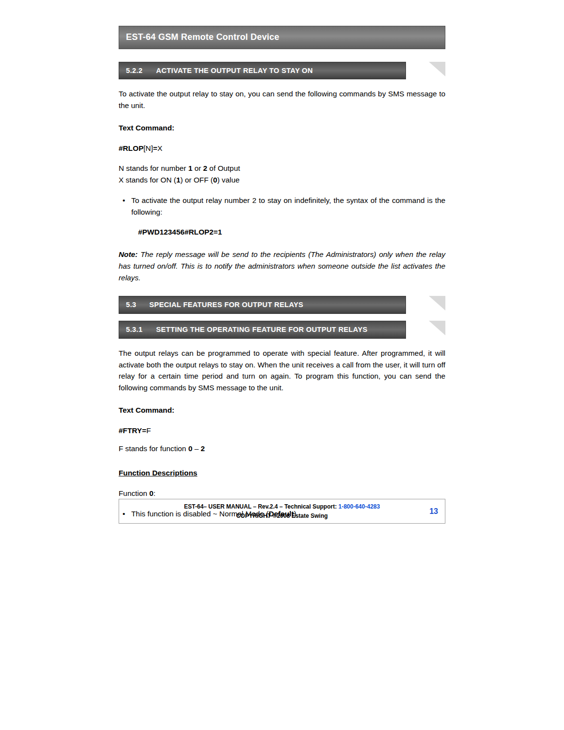EST-64 GSM Remote Control Device
5.2.2 ACTIVATE THE OUTPUT RELAY TO STAY ON
To activate the output relay to stay on, you can send the following commands by SMS message to the unit.
Text Command:
#RLOP[N]=X
N stands for number 1 or 2 of Output
X stands for ON (1) or OFF (0) value
To activate the output relay number 2 to stay on indefinitely, the syntax of the command is the following:
#PWD123456#RLOP2=1
Note: The reply message will be send to the recipients (The Administrators) only when the relay has turned on/off. This is to notify the administrators when someone outside the list activates the relays.
5.3 SPECIAL FEATURES FOR OUTPUT RELAYS
5.3.1 SETTING THE OPERATING FEATURE FOR OUTPUT RELAYS
The output relays can be programmed to operate with special feature. After programmed, it will activate both the output relays to stay on. When the unit receives a call from the user, it will turn off relay for a certain time period and turn on again. To program this function, you can send the following commands by SMS message to the unit.
Text Command:
#FTRY=F
F stands for function 0 – 2
Function Descriptions
Function 0:
This function is disabled ~ Normal Mode (Default)
EST-64– USER MANUAL – Rev.2.4 – Technical Support: 1-800-640-4283
COPYRIGHT ©2008 Estate Swing
13